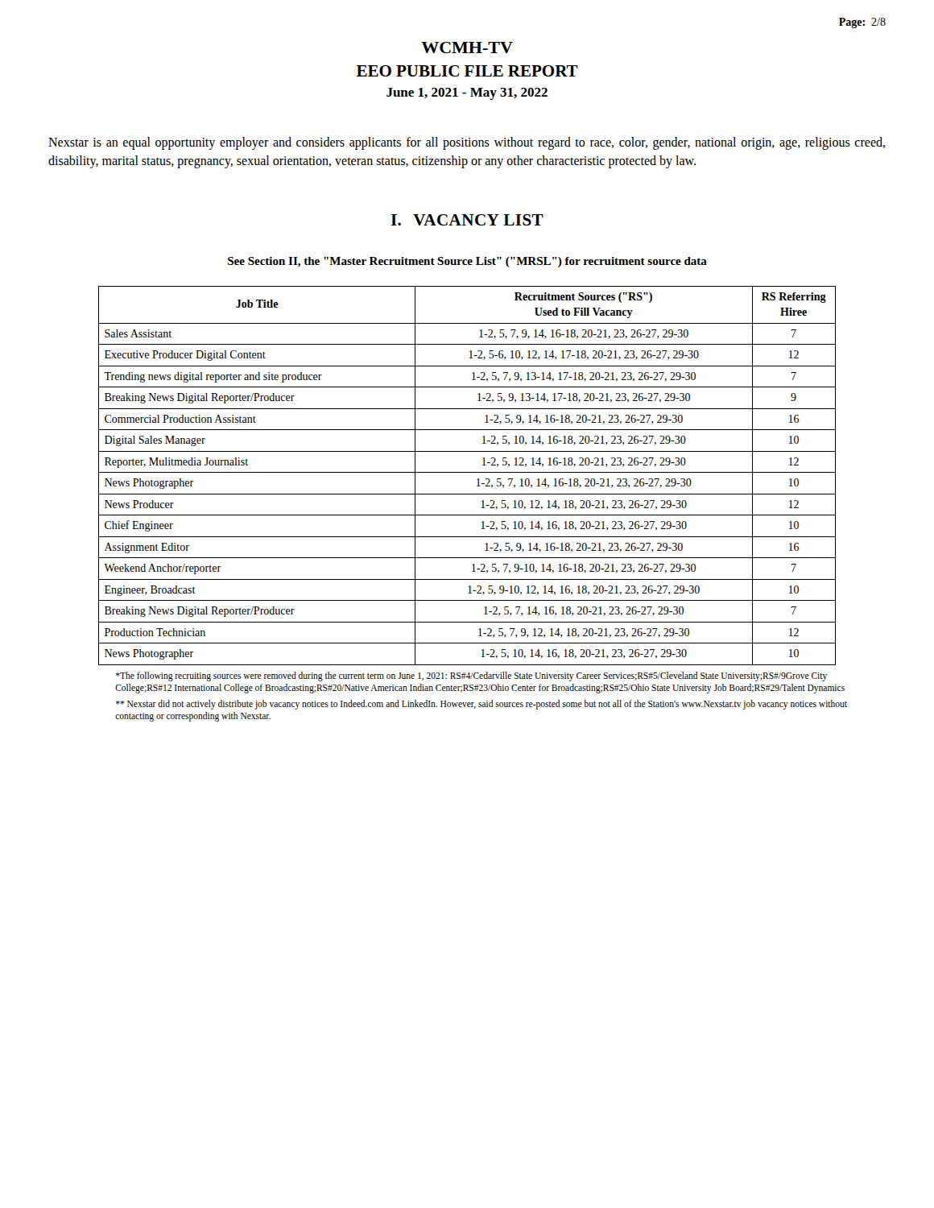Page: 2/8
WCMH-TV
EEO PUBLIC FILE REPORT
June 1, 2021 - May 31, 2022
Nexstar is an equal opportunity employer and considers applicants for all positions without regard to race, color, gender, national origin, age, religious creed, disability, marital status, pregnancy, sexual orientation, veteran status, citizenship or any other characteristic protected by law.
I. VACANCY LIST
See Section II, the "Master Recruitment Source List" ("MRSL") for recruitment source data
| Job Title | Recruitment Sources ("RS") Used to Fill Vacancy | RS Referring Hiree |
| --- | --- | --- |
| Sales Assistant | 1-2, 5, 7, 9, 14, 16-18, 20-21, 23, 26-27, 29-30 | 7 |
| Executive Producer Digital Content | 1-2, 5-6, 10, 12, 14, 17-18, 20-21, 23, 26-27, 29-30 | 12 |
| Trending news digital reporter and site producer | 1-2, 5, 7, 9, 13-14, 17-18, 20-21, 23, 26-27, 29-30 | 7 |
| Breaking News Digital Reporter/Producer | 1-2, 5, 9, 13-14, 17-18, 20-21, 23, 26-27, 29-30 | 9 |
| Commercial Production Assistant | 1-2, 5, 9, 14, 16-18, 20-21, 23, 26-27, 29-30 | 16 |
| Digital Sales Manager | 1-2, 5, 10, 14, 16-18, 20-21, 23, 26-27, 29-30 | 10 |
| Reporter, Mulitmedia Journalist | 1-2, 5, 12, 14, 16-18, 20-21, 23, 26-27, 29-30 | 12 |
| News Photographer | 1-2, 5, 7, 10, 14, 16-18, 20-21, 23, 26-27, 29-30 | 10 |
| News Producer | 1-2, 5, 10, 12, 14, 18, 20-21, 23, 26-27, 29-30 | 12 |
| Chief Engineer | 1-2, 5, 10, 14, 16, 18, 20-21, 23, 26-27, 29-30 | 10 |
| Assignment Editor | 1-2, 5, 9, 14, 16-18, 20-21, 23, 26-27, 29-30 | 16 |
| Weekend Anchor/reporter | 1-2, 5, 7, 9-10, 14, 16-18, 20-21, 23, 26-27, 29-30 | 7 |
| Engineer, Broadcast | 1-2, 5, 9-10, 12, 14, 16, 18, 20-21, 23, 26-27, 29-30 | 10 |
| Breaking News Digital Reporter/Producer | 1-2, 5, 7, 14, 16, 18, 20-21, 23, 26-27, 29-30 | 7 |
| Production Technician | 1-2, 5, 7, 9, 12, 14, 18, 20-21, 23, 26-27, 29-30 | 12 |
| News Photographer | 1-2, 5, 10, 14, 16, 18, 20-21, 23, 26-27, 29-30 | 10 |
*The following recruiting sources were removed during the current term on June 1, 2021: RS#4/Cedarville State University Career Services;RS#5/Cleveland State University;RS#/9Grove City College;RS#12 International College of Broadcasting;RS#20/Native American Indian Center;RS#23/Ohio Center for Broadcasting;RS#25/Ohio State University Job Board;RS#29/Talent Dynamics
** Nexstar did not actively distribute job vacancy notices to Indeed.com and LinkedIn. However, said sources re-posted some but not all of the Station's www.Nexstar.tv job vacancy notices without contacting or corresponding with Nexstar.